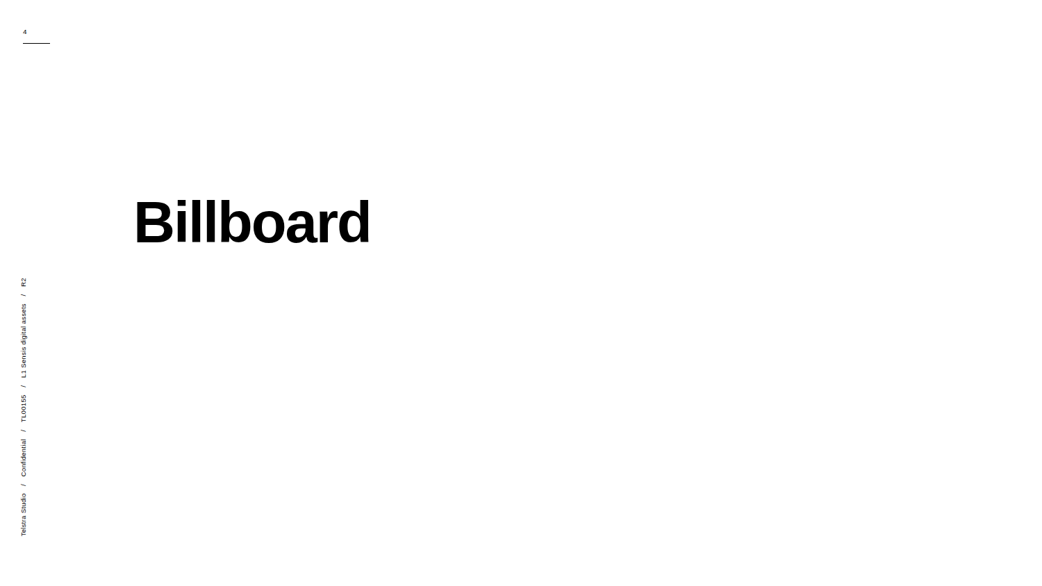4
Telstra Studio/Confidential/TL00155/L1 Sensis digital assets/R2
Billboard